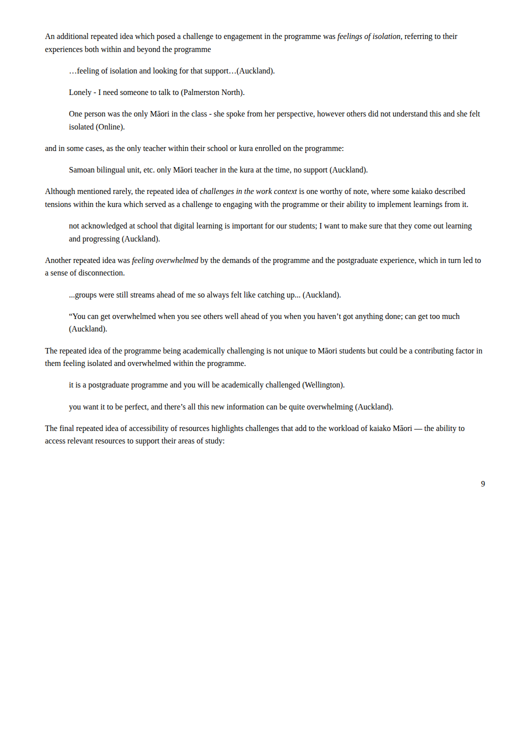An additional repeated idea which posed a challenge to engagement in the programme was feelings of isolation, referring to their experiences both within and beyond the programme
…feeling of isolation and looking for that support…(Auckland).
Lonely - I need someone to talk to (Palmerston North).
One person was the only Māori in the class - she spoke from her perspective, however others did not understand this and she felt isolated (Online).
and in some cases, as the only teacher within their school or kura enrolled on the programme:
Samoan bilingual unit, etc. only Māori teacher in the kura at the time, no support (Auckland).
Although mentioned rarely, the repeated idea of challenges in the work context is one worthy of note, where some kaiako described tensions within the kura which served as a challenge to engaging with the programme or their ability to implement learnings from it.
not acknowledged at school that digital learning is important for our students; I want to make sure that they come out learning and progressing (Auckland).
Another repeated idea was feeling overwhelmed by the demands of the programme and the postgraduate experience, which in turn led to a sense of disconnection.
...groups were still streams ahead of me so always felt like catching up... (Auckland).
“You can get overwhelmed when you see others well ahead of you when you haven’t got anything done; can get too much (Auckland).
The repeated idea of the programme being academically challenging is not unique to Māori students but could be a contributing factor in them feeling isolated and overwhelmed within the programme.
it is a postgraduate programme and you will be academically challenged (Wellington).
you want it to be perfect, and there’s all this new information can be quite overwhelming (Auckland).
The final repeated idea of accessibility of resources highlights challenges that add to the workload of kaiako Māori — the ability to access relevant resources to support their areas of study:
9